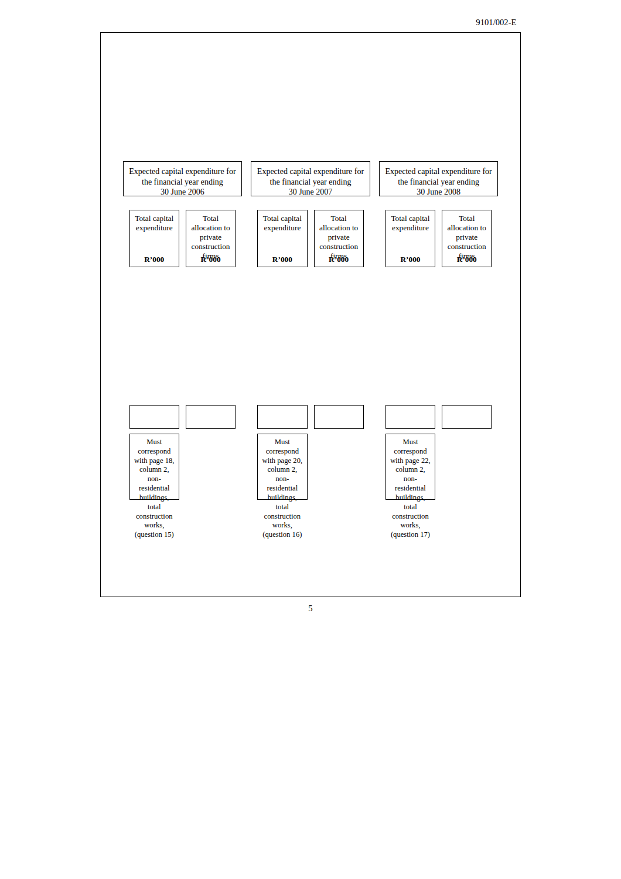9101/002-E
| Expected capital expenditure for the financial year ending 30 June 2006 | Expected capital expenditure for the financial year ending 30 June 2007 | Expected capital expenditure for the financial year ending 30 June 2008 |
| / Total capital expenditure R’000 / Total allocation to private construction firms R’000 / | / Total capital expenditure R’000 / Total allocation to private construction firms R’000 / | / Total capital expenditure R’000 / Total allocation to private construction firms R’000 / |
| / Must correspond with page 18, column 2, non-residential buildings, total construction works, (question 15) / / | / Must correspond with page 20, column 2, non-residential buildings, total construction works, (question 16) / / | / Must correspond with page 22, column 2, non-residential buildings, total construction works, (question 17) / / |
5